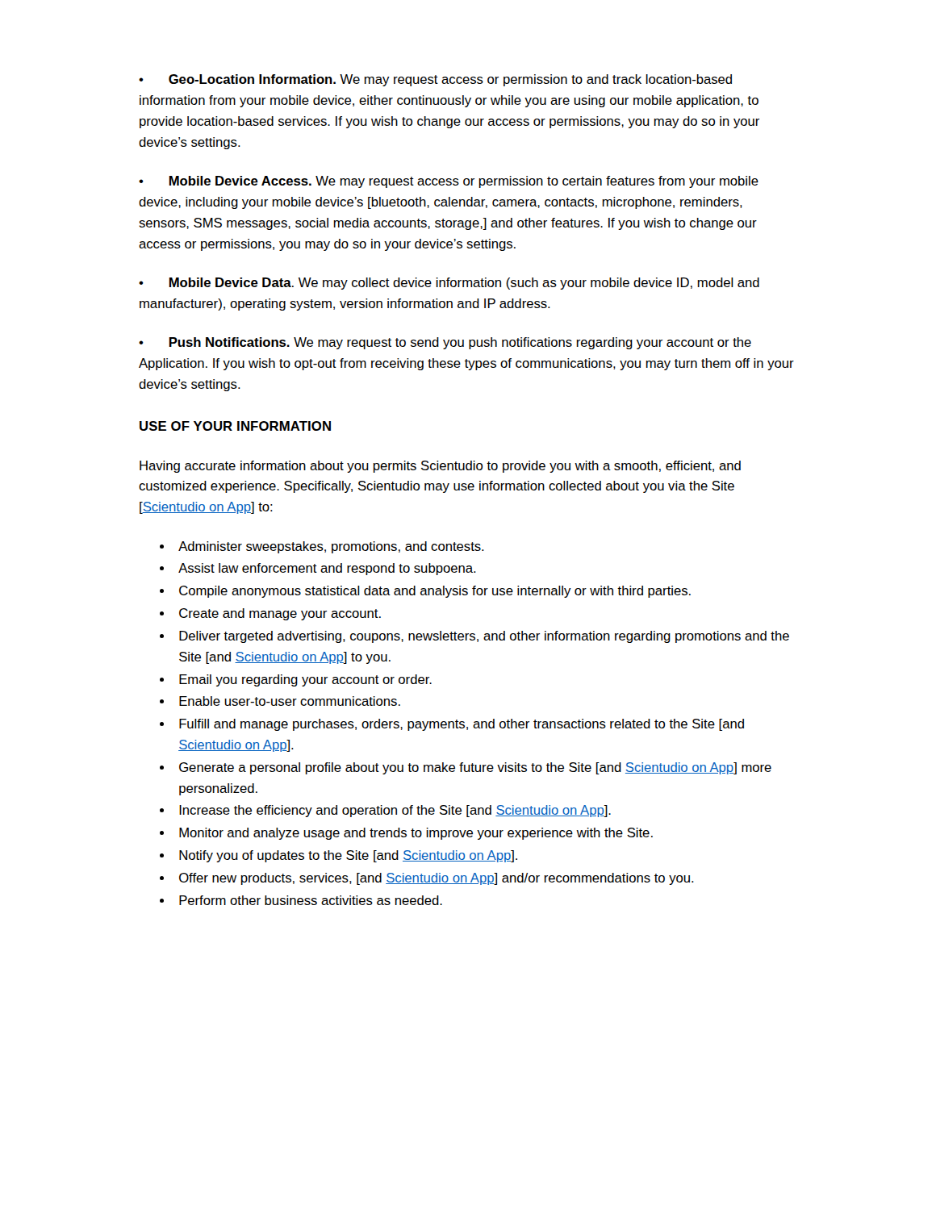•Geo-Location Information. We may request access or permission to and track location-based information from your mobile device, either continuously or while you are using our mobile application, to provide location-based services. If you wish to change our access or permissions, you may do so in your device’s settings.
•Mobile Device Access. We may request access or permission to certain features from your mobile device, including your mobile device’s [bluetooth, calendar, camera, contacts, microphone, reminders, sensors, SMS messages, social media accounts, storage,] and other features. If you wish to change our access or permissions, you may do so in your device’s settings.
•Mobile Device Data. We may collect device information (such as your mobile device ID, model and manufacturer), operating system, version information and IP address.
•Push Notifications. We may request to send you push notifications regarding your account or the Application. If you wish to opt-out from receiving these types of communications, you may turn them off in your device’s settings.
USE OF YOUR INFORMATION
Having accurate information about you permits Scientudio to provide you with a smooth, efficient, and customized experience. Specifically, Scientudio may use information collected about you via the Site [Scientudio on App] to:
Administer sweepstakes, promotions, and contests.
Assist law enforcement and respond to subpoena.
Compile anonymous statistical data and analysis for use internally or with third parties.
Create and manage your account.
Deliver targeted advertising, coupons, newsletters, and other information regarding promotions and the Site [and Scientudio on App] to you.
Email you regarding your account or order.
Enable user-to-user communications.
Fulfill and manage purchases, orders, payments, and other transactions related to the Site [and Scientudio on App].
Generate a personal profile about you to make future visits to the Site [and Scientudio on App] more personalized.
Increase the efficiency and operation of the Site [and Scientudio on App].
Monitor and analyze usage and trends to improve your experience with the Site.
Notify you of updates to the Site [and Scientudio on App].
Offer new products, services, [and Scientudio on App] and/or recommendations to you.
Perform other business activities as needed.